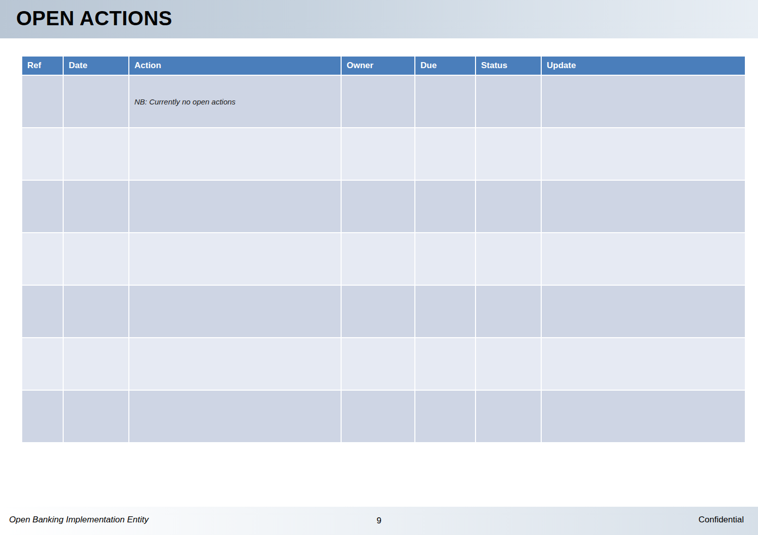OPEN ACTIONS
| Ref | Date | Action | Owner | Due | Status | Update |
| --- | --- | --- | --- | --- | --- | --- |
| | | NB: Currently no open actions | | | | |
Open Banking Implementation Entity
9
Confidential